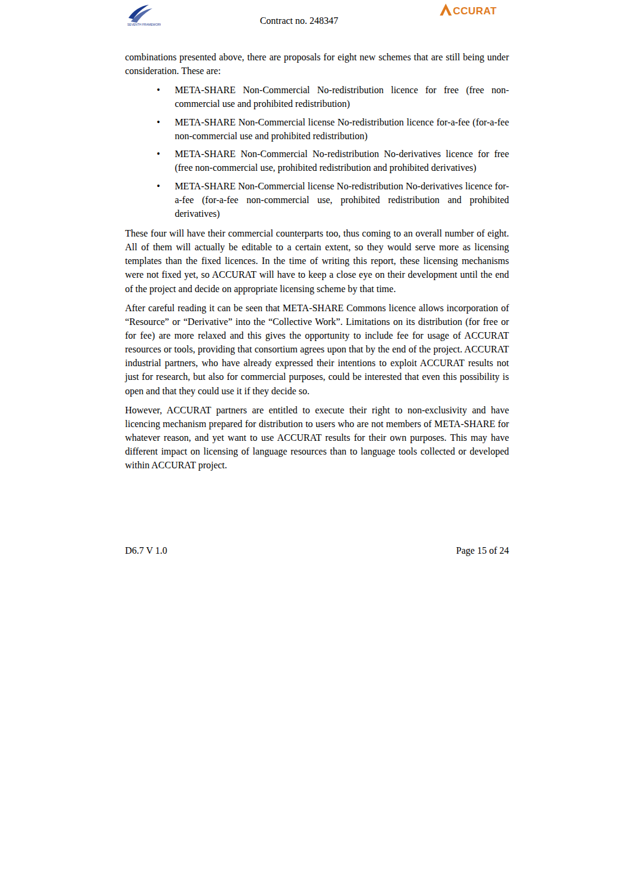SEVENTH FRAMEWORK
Contract no. 248347
CCURAT
combinations presented above, there are proposals for eight new schemes that are still being under consideration. These are:
META-SHARE Non-Commercial No-redistribution licence for free (free non-commercial use and prohibited redistribution)
META-SHARE Non-Commercial license No-redistribution licence for-a-fee (for-a-fee non-commercial use and prohibited redistribution)
META-SHARE Non-Commercial No-redistribution No-derivatives licence for free (free non-commercial use, prohibited redistribution and prohibited derivatives)
META-SHARE Non-Commercial license No-redistribution No-derivatives licence for-a-fee (for-a-fee non-commercial use, prohibited redistribution and prohibited derivatives)
These four will have their commercial counterparts too, thus coming to an overall number of eight. All of them will actually be editable to a certain extent, so they would serve more as licensing templates than the fixed licences. In the time of writing this report, these licensing mechanisms were not fixed yet, so ACCURAT will have to keep a close eye on their development until the end of the project and decide on appropriate licensing scheme by that time.
After careful reading it can be seen that META-SHARE Commons licence allows incorporation of “Resource” or “Derivative” into the “Collective Work”. Limitations on its distribution (for free or for fee) are more relaxed and this gives the opportunity to include fee for usage of ACCURAT resources or tools, providing that consortium agrees upon that by the end of the project. ACCURAT industrial partners, who have already expressed their intentions to exploit ACCURAT results not just for research, but also for commercial purposes, could be interested that even this possibility is open and that they could use it if they decide so.
However, ACCURAT partners are entitled to execute their right to non-exclusivity and have licencing mechanism prepared for distribution to users who are not members of META-SHARE for whatever reason, and yet want to use ACCURAT results for their own purposes. This may have different impact on licensing of language resources than to language tools collected or developed within ACCURAT project.
D6.7 V 1.0
Page 15 of 24